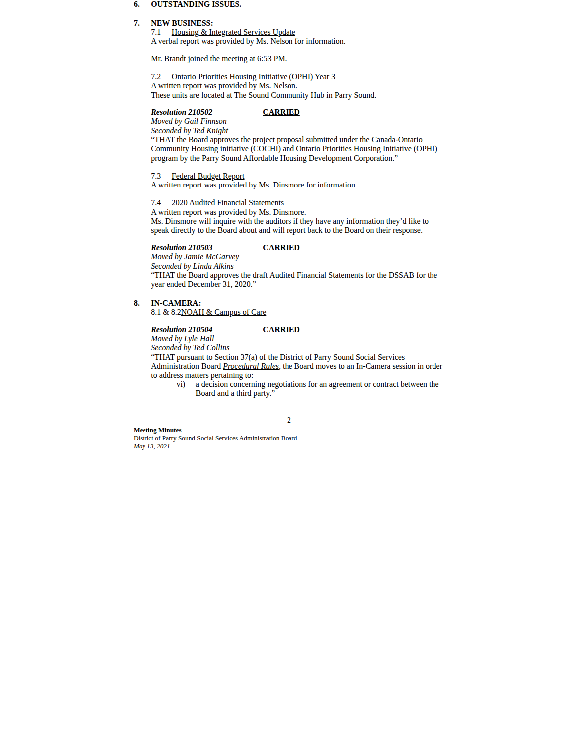6. Outstanding Issues.
7. New Business:
7.1 Housing & Integrated Services Update
A verbal report was provided by Ms. Nelson for information.
Mr. Brandt joined the meeting at 6:53 PM.
7.2 Ontario Priorities Housing Initiative (OPHI) Year 3
A written report was provided by Ms. Nelson.
These units are located at The Sound Community Hub in Parry Sound.
Resolution 210502 CARRIED
Moved by Gail Finnson
Seconded by Ted Knight
“THAT the Board approves the project proposal submitted under the Canada-Ontario Community Housing initiative (COCHI) and Ontario Priorities Housing Initiative (OPHI) program by the Parry Sound Affordable Housing Development Corporation.”
7.3 Federal Budget Report
A written report was provided by Ms. Dinsmore for information.
7.42020 Audited Financial Statements
A written report was provided by Ms. Dinsmore.
Ms. Dinsmore will inquire with the auditors if they have any information they’d like to speak directly to the Board about and will report back to the Board on their response.
Resolution 210503 CARRIED
Moved by Jamie McGarvey
Seconded by Linda Alkins
“THAT the Board approves the draft Audited Financial Statements for the DSSAB for the year ended December 31, 2020.”
8. In-Camera:
8.1 & 8.2 NOAH & Campus of Care
Resolution 210504 CARRIED
Moved by Lyle Hall
Seconded by Ted Collins
“THAT pursuant to Section 37(a) of the District of Parry Sound Social Services Administration Board Procedural Rules, the Board moves to an In-Camera session in order to address matters pertaining to:
vi) a decision concerning negotiations for an agreement or contract between the Board and a third party.”
2
Meeting Minutes
District of Parry Sound Social Services Administration Board
May 13, 2021